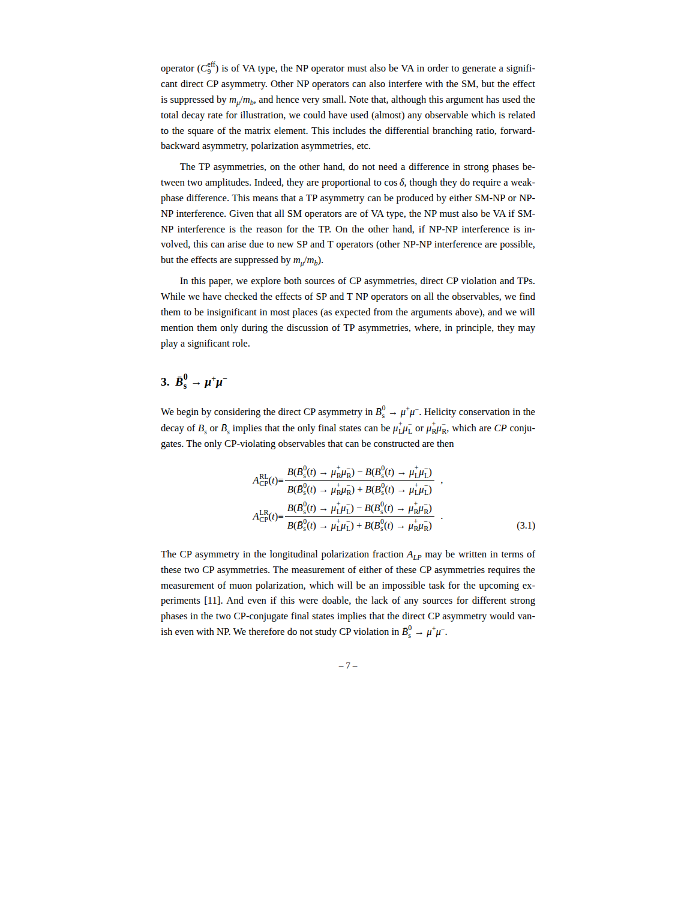operator (Ceff 9) is of VA type, the NP operator must also be VA in order to generate a significant direct CP asymmetry. Other NP operators can also interfere with the SM, but the effect is suppressed by mμ/mb, and hence very small. Note that, although this argument has used the total decay rate for illustration, we could have used (almost) any observable which is related to the square of the matrix element. This includes the differential branching ratio, forward-backward asymmetry, polarization asymmetries, etc.
The TP asymmetries, on the other hand, do not need a difference in strong phases between two amplitudes. Indeed, they are proportional to cos δ, though they do require a weak-phase difference. This means that a TP asymmetry can be produced by either SM-NP or NP-NP interference. Given that all SM operators are of VA type, the NP must also be VA if SM-NP interference is the reason for the TP. On the other hand, if NP-NP interference is involved, this can arise due to new SP and T operators (other NP-NP interference are possible, but the effects are suppressed by mμ/mb).
In this paper, we explore both sources of CP asymmetries, direct CP violation and TPs. While we have checked the effects of SP and T NP operators on all the observables, we find them to be insignificant in most places (as expected from the arguments above), and we will mention them only during the discussion of TP asymmetries, where, in principle, they may play a significant role.
3. B̄0 s → μ+μ−
We begin by considering the direct CP asymmetry in B̄0 s → μ+μ−. Helicity conservation in the decay of Bs or B̄s implies that the only final states can be μ+L μ−L or μ+R μ−R, which are CP conjugates. The only CP-violating observables that can be constructed are then
| A RL CP ( t ) | ≡ | B ( B̄ 0 s ( t ) → μ + R μ − R ) − B ( B 0 s ( t ) → μ + L μ − L ) B ( B̄ 0 s ( t ) → μ + R μ − R ) + B ( B 0 s ( t ) → μ + L μ − L ) , |
| A LR CP ( t ) | ≡ | B ( B̄ 0 s ( t ) → μ + L μ − L ) − B ( B 0 s ( t ) → μ + R μ − R ) B ( B̄ 0 s ( t ) → μ + L μ − L ) + B ( B 0 s ( t ) → μ + R μ − R ) . |
(3.1)
The CP asymmetry in the longitudinal polarization fraction ALP may be written in terms of these two CP asymmetries. The measurement of either of these CP asymmetries requires the measurement of muon polarization, which will be an impossible task for the upcoming experiments [11]. And even if this were doable, the lack of any sources for different strong phases in the two CP-conjugate final states implies that the direct CP asymmetry would vanish even with NP. We therefore do not study CP violation in B̄0 s → μ+μ−.
– 7 –